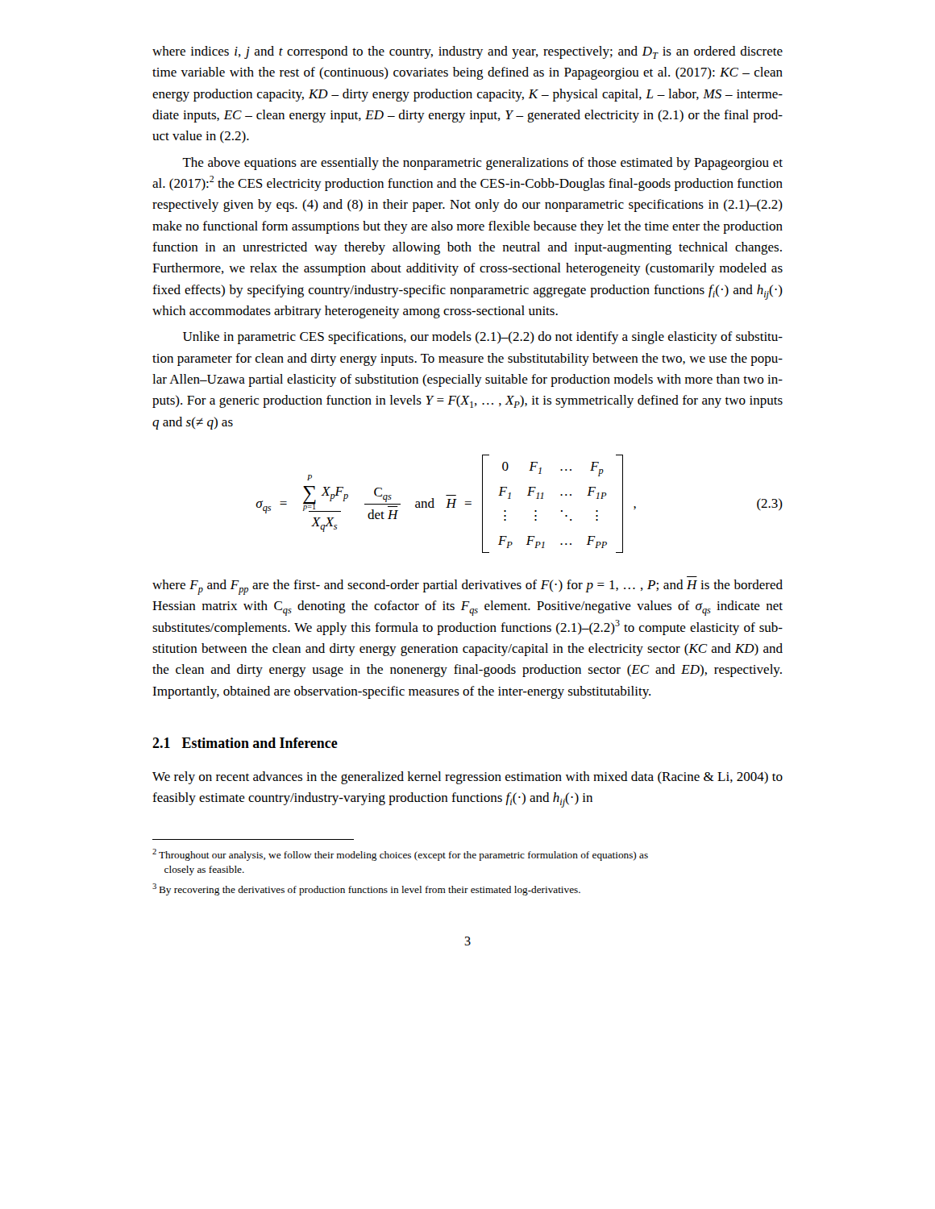where indices i, j and t correspond to the country, industry and year, respectively; and DT is an ordered discrete time variable with the rest of (continuous) covariates being defined as in Papageorgiou et al. (2017): KC – clean energy production capacity, KD – dirty energy production capacity, K – physical capital, L – labor, MS – intermediate inputs, EC – clean energy input, ED – dirty energy input, Y – generated electricity in (2.1) or the final product value in (2.2).
The above equations are essentially the nonparametric generalizations of those estimated by Papageorgiou et al. (2017):2 the CES electricity production function and the CES-in-Cobb-Douglas final-goods production function respectively given by eqs. (4) and (8) in their paper. Not only do our nonparametric specifications in (2.1)–(2.2) make no functional form assumptions but they are also more flexible because they let the time enter the production function in an unrestricted way thereby allowing both the neutral and input-augmenting technical changes. Furthermore, we relax the assumption about additivity of cross-sectional heterogeneity (customarily modeled as fixed effects) by specifying country/industry-specific nonparametric aggregate production functions fi(·) and hij(·) which accommodates arbitrary heterogeneity among cross-sectional units.
Unlike in parametric CES specifications, our models (2.1)–(2.2) do not identify a single elasticity of substitution parameter for clean and dirty energy inputs. To measure the substitutability between the two, we use the popular Allen–Uzawa partial elasticity of substitution (especially suitable for production models with more than two inputs). For a generic production function in levels Y = F(X1, … , XP), it is symmetrically defined for any two inputs q and s(≠ q) as
σqs = P ∑ p=1 XpFp XqXs Cqs det H and H =
| 0 | F 1 | … | F p |
| F 1 | F 11 | … | F 1P |
| ⋮ | ⋮ | ⋱ | ⋮ |
| F P | F P1 | … | F PP |
,
(2.3)
where Fp and Fpp are the first- and second-order partial derivatives of F(·) for p = 1, … , P; and H is the bordered Hessian matrix with Cqs denoting the cofactor of its Fqs element. Positive/negative values of σqs indicate net substitutes/complements. We apply this formula to production functions (2.1)–(2.2)3 to compute elasticity of substitution between the clean and dirty energy generation capacity/capital in the electricity sector (KC and KD) and the clean and dirty energy usage in the nonenergy final-goods production sector (EC and ED), respectively. Importantly, obtained are observation-specific measures of the inter-energy substitutability.
2.1 Estimation and Inference
We rely on recent advances in the generalized kernel regression estimation with mixed data (Racine & Li, 2004) to feasibly estimate country/industry-varying production functions fi(·) and hij(·) in
2 Throughout our analysis, we follow their modeling choices (except for the parametric formulation of equations) as closely as feasible.
3 By recovering the derivatives of production functions in level from their estimated log-derivatives.
3